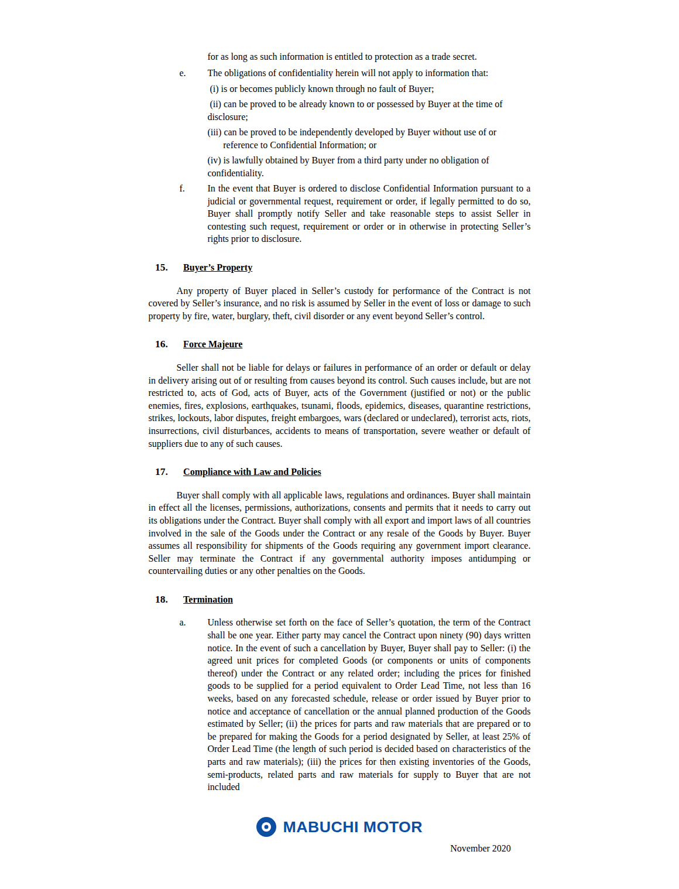for as long as such information is entitled to protection as a trade secret.
e.
The obligations of confidentiality herein will not apply to information that:
(i) is or becomes publicly known through no fault of Buyer;
(ii) can be proved to be already known to or possessed by Buyer at the time of disclosure;
(iii) can be proved to be independently developed by Buyer without use of or reference to Confidential Information; or
(iv) is lawfully obtained by Buyer from a third party under no obligation of confidentiality.
f.
In the event that Buyer is ordered to disclose Confidential Information pursuant to a judicial or governmental request, requirement or order, if legally permitted to do so, Buyer shall promptly notify Seller and take reasonable steps to assist Seller in contesting such request, requirement or order or in otherwise in protecting Seller’s rights prior to disclosure.
15.
Buyer’s Property
Any property of Buyer placed in Seller’s custody for performance of the Contract is not covered by Seller’s insurance, and no risk is assumed by Seller in the event of loss or damage to such property by fire, water, burglary, theft, civil disorder or any event beyond Seller’s control.
16.
Force Majeure
Seller shall not be liable for delays or failures in performance of an order or default or delay in delivery arising out of or resulting from causes beyond its control. Such causes include, but are not restricted to, acts of God, acts of Buyer, acts of the Government (justified or not) or the public enemies, fires, explosions, earthquakes, tsunami, floods, epidemics, diseases, quarantine restrictions, strikes, lockouts, labor disputes, freight embargoes, wars (declared or undeclared), terrorist acts, riots, insurrections, civil disturbances, accidents to means of transportation, severe weather or default of suppliers due to any of such causes.
17.
Compliance with Law and Policies
Buyer shall comply with all applicable laws, regulations and ordinances. Buyer shall maintain in effect all the licenses, permissions, authorizations, consents and permits that it needs to carry out its obligations under the Contract. Buyer shall comply with all export and import laws of all countries involved in the sale of the Goods under the Contract or any resale of the Goods by Buyer. Buyer assumes all responsibility for shipments of the Goods requiring any government import clearance. Seller may terminate the Contract if any governmental authority imposes antidumping or countervailing duties or any other penalties on the Goods.
18.
Termination
a.
Unless otherwise set forth on the face of Seller’s quotation, the term of the Contract shall be one year. Either party may cancel the Contract upon ninety (90) days written notice. In the event of such a cancellation by Buyer, Buyer shall pay to Seller: (i) the agreed unit prices for completed Goods (or components or units of components thereof) under the Contract or any related order; including the prices for finished goods to be supplied for a period equivalent to Order Lead Time, not less than 16 weeks, based on any forecasted schedule, release or order issued by Buyer prior to notice and acceptance of cancellation or the annual planned production of the Goods estimated by Seller; (ii) the prices for parts and raw materials that are prepared or to be prepared for making the Goods for a period designated by Seller, at least 25% of Order Lead Time (the length of such period is decided based on characteristics of the parts and raw materials); (iii) the prices for then existing inventories of the Goods, semi-products, related parts and raw materials for supply to Buyer that are not included
MABUCHI MOTOR
November 2020